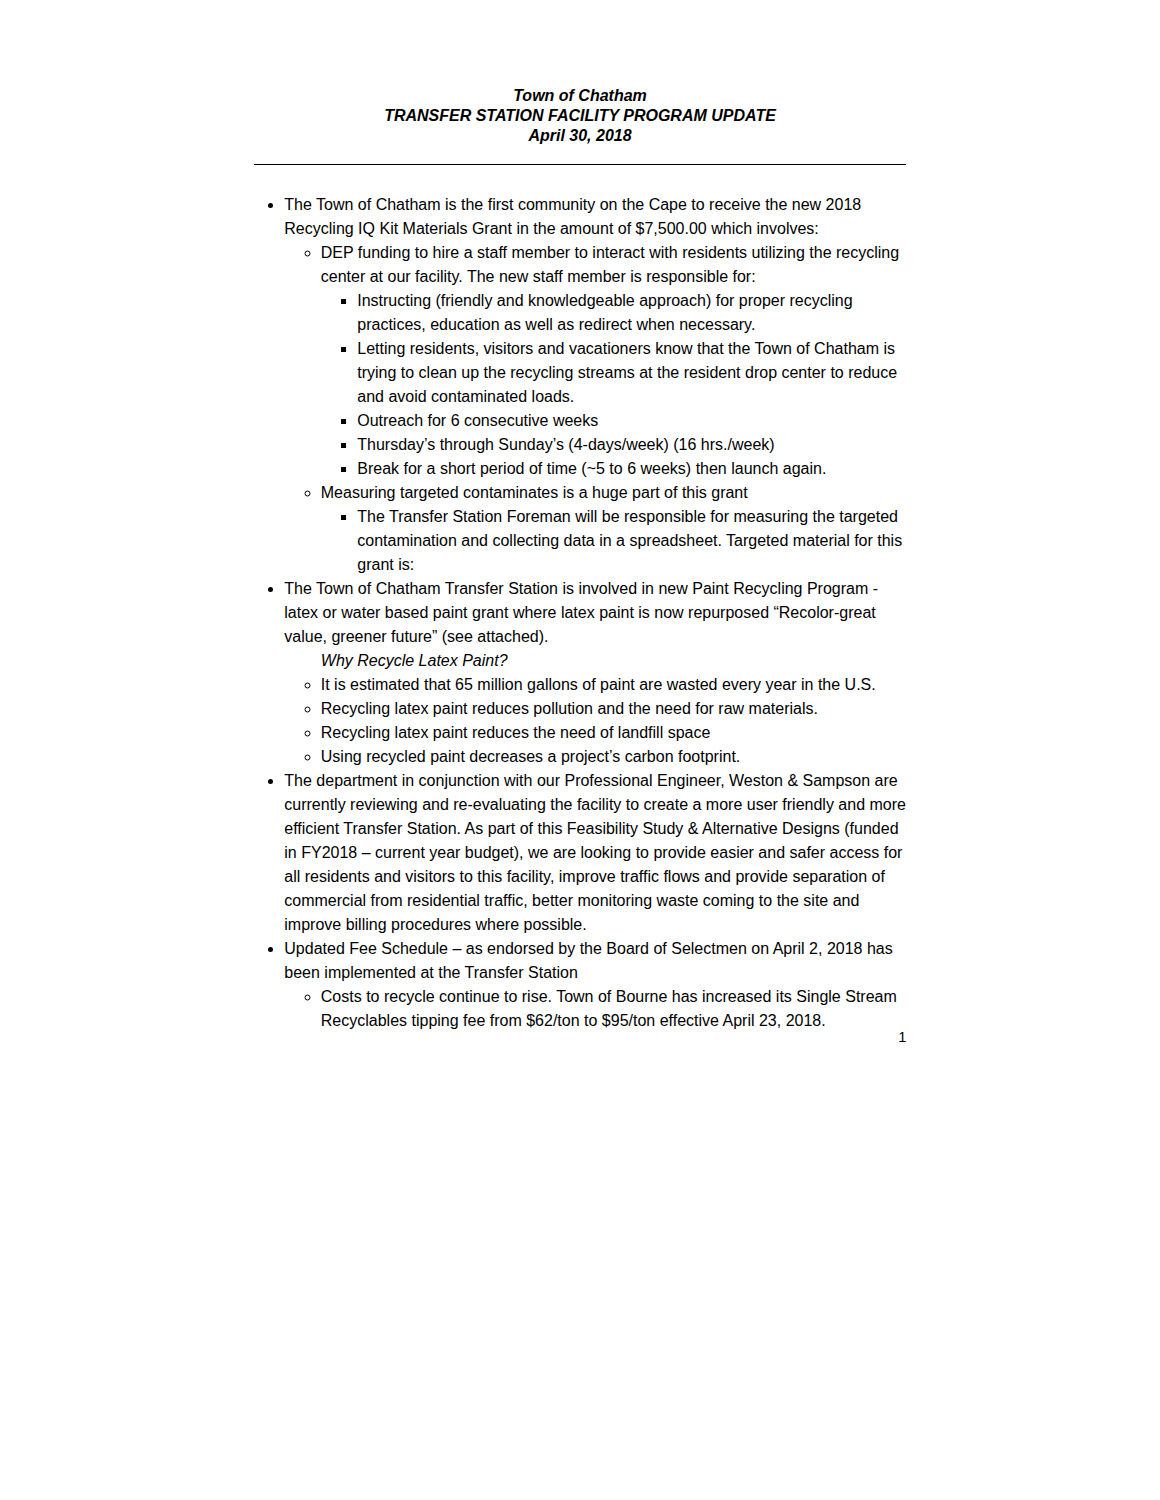Town of Chatham
TRANSFER STATION FACILITY PROGRAM UPDATE
April 30, 2018
The Town of Chatham is the first community on the Cape to receive the new 2018 Recycling IQ Kit Materials Grant in the amount of $7,500.00 which involves:
DEP funding to hire a staff member to interact with residents utilizing the recycling center at our facility. The new staff member is responsible for:
Instructing (friendly and knowledgeable approach) for proper recycling practices, education as well as redirect when necessary.
Letting residents, visitors and vacationers know that the Town of Chatham is trying to clean up the recycling streams at the resident drop center to reduce and avoid contaminated loads.
Outreach for 6 consecutive weeks
Thursday’s through Sunday’s (4-days/week) (16 hrs./week)
Break for a short period of time (~5 to 6 weeks) then launch again.
Measuring targeted contaminates is a huge part of this grant
The Transfer Station Foreman will be responsible for measuring the targeted contamination and collecting data in a spreadsheet. Targeted material for this grant is:
The Town of Chatham Transfer Station is involved in new Paint Recycling Program - latex or water based paint grant where latex paint is now repurposed “Recolor-great value, greener future” (see attached).
Why Recycle Latex Paint?
It is estimated that 65 million gallons of paint are wasted every year in the U.S.
Recycling latex paint reduces pollution and the need for raw materials.
Recycling latex paint reduces the need of landfill space
Using recycled paint decreases a project’s carbon footprint.
The department in conjunction with our Professional Engineer, Weston & Sampson are currently reviewing and re-evaluating the facility to create a more user friendly and more efficient Transfer Station. As part of this Feasibility Study & Alternative Designs (funded in FY2018 – current year budget), we are looking to provide easier and safer access for all residents and visitors to this facility, improve traffic flows and provide separation of commercial from residential traffic, better monitoring waste coming to the site and improve billing procedures where possible.
Updated Fee Schedule – as endorsed by the Board of Selectmen on April 2, 2018 has been implemented at the Transfer Station
Costs to recycle continue to rise. Town of Bourne has increased its Single Stream Recyclables tipping fee from $62/ton to $95/ton effective April 23, 2018.
1